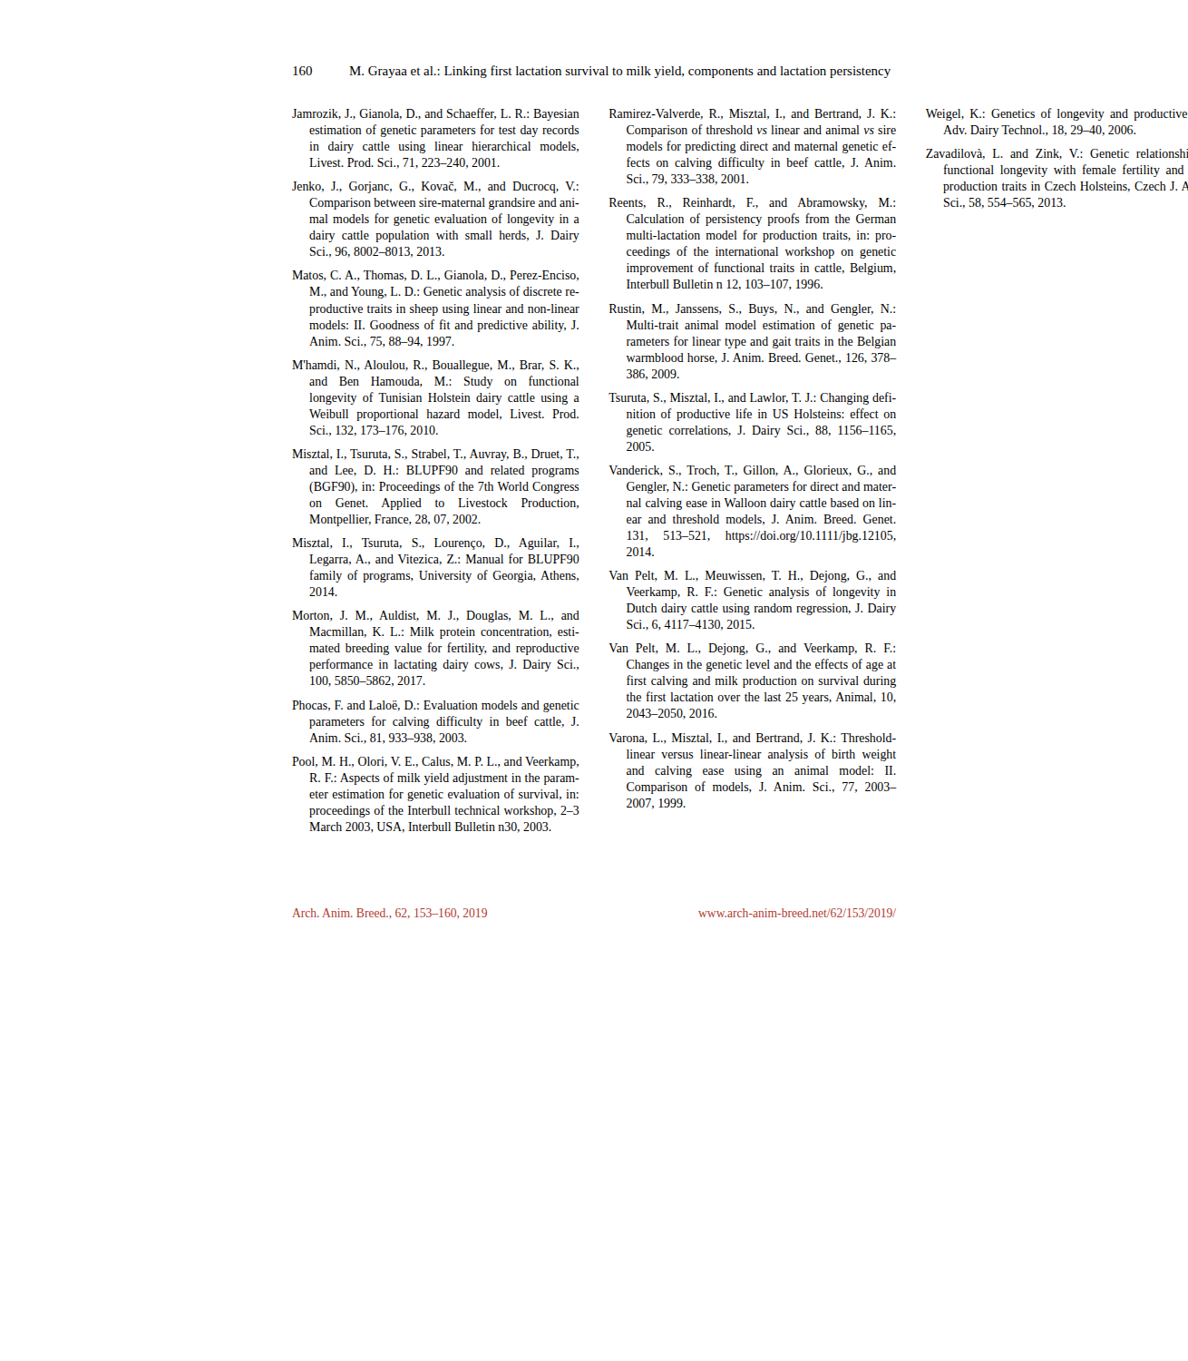160 M. Grayaa et al.: Linking first lactation survival to milk yield, components and lactation persistency
Jamrozik, J., Gianola, D., and Schaeffer, L. R.: Bayesian estimation of genetic parameters for test day records in dairy cattle using linear hierarchical models, Livest. Prod. Sci., 71, 223–240, 2001.
Jenko, J., Gorjanc, G., Kovač, M., and Ducrocq, V.: Comparison between sire-maternal grandsire and animal models for genetic evaluation of longevity in a dairy cattle population with small herds, J. Dairy Sci., 96, 8002–8013, 2013.
Matos, C. A., Thomas, D. L., Gianola, D., Perez-Enciso, M., and Young, L. D.: Genetic analysis of discrete reproductive traits in sheep using linear and non-linear models: II. Goodness of fit and predictive ability, J. Anim. Sci., 75, 88–94, 1997.
M'hamdi, N., Aloulou, R., Bouallegue, M., Brar, S. K., and Ben Hamouda, M.: Study on functional longevity of Tunisian Holstein dairy cattle using a Weibull proportional hazard model, Livest. Prod. Sci., 132, 173–176, 2010.
Misztal, I., Tsuruta, S., Strabel, T., Auvray, B., Druet, T., and Lee, D. H.: BLUPF90 and related programs (BGF90), in: Proceedings of the 7th World Congress on Genet. Applied to Livestock Production, Montpellier, France, 28, 07, 2002.
Misztal, I., Tsuruta, S., Lourenço, D., Aguilar, I., Legarra, A., and Vitezica, Z.: Manual for BLUPF90 family of programs, University of Georgia, Athens, 2014.
Morton, J. M., Auldist, M. J., Douglas, M. L., and Macmillan, K. L.: Milk protein concentration, estimated breeding value for fertility, and reproductive performance in lactating dairy cows, J. Dairy Sci., 100, 5850–5862, 2017.
Phocas, F. and Laloë, D.: Evaluation models and genetic parameters for calving difficulty in beef cattle, J. Anim. Sci., 81, 933–938, 2003.
Pool, M. H., Olori, V. E., Calus, M. P. L., and Veerkamp, R. F.: Aspects of milk yield adjustment in the parameter estimation for genetic evaluation of survival, in: proceedings of the Interbull technical workshop, 2–3 March 2003, USA, Interbull Bulletin n30, 2003.
Ramirez-Valverde, R., Misztal, I., and Bertrand, J. K.: Comparison of threshold vs linear and animal vs sire models for predicting direct and maternal genetic effects on calving difficulty in beef cattle, J. Anim. Sci., 79, 333–338, 2001.
Reents, R., Reinhardt, F., and Abramowsky, M.: Calculation of persistency proofs from the German multi-lactation model for production traits, in: proceedings of the international workshop on genetic improvement of functional traits in cattle, Belgium, Interbull Bulletin n 12, 103–107, 1996.
Rustin, M., Janssens, S., Buys, N., and Gengler, N.: Multi-trait animal model estimation of genetic parameters for linear type and gait traits in the Belgian warmblood horse, J. Anim. Breed. Genet., 126, 378–386, 2009.
Tsuruta, S., Misztal, I., and Lawlor, T. J.: Changing definition of productive life in US Holsteins: effect on genetic correlations, J. Dairy Sci., 88, 1156–1165, 2005.
Vanderick, S., Troch, T., Gillon, A., Glorieux, G., and Gengler, N.: Genetic parameters for direct and maternal calving ease in Walloon dairy cattle based on linear and threshold models, J. Anim. Breed. Genet. 131, 513–521, https://doi.org/10.1111/jbg.12105, 2014.
Van Pelt, M. L., Meuwissen, T. H., Dejong, G., and Veerkamp, R. F.: Genetic analysis of longevity in Dutch dairy cattle using random regression, J. Dairy Sci., 6, 4117–4130, 2015.
Van Pelt, M. L., Dejong, G., and Veerkamp, R. F.: Changes in the genetic level and the effects of age at first calving and milk production on survival during the first lactation over the last 25 years, Animal, 10, 2043–2050, 2016.
Varona, L., Misztal, I., and Bertrand, J. K.: Threshold-linear versus linear-linear analysis of birth weight and calving ease using an animal model: II. Comparison of models, J. Anim. Sci., 77, 2003–2007, 1999.
Weigel, K.: Genetics of longevity and productive life, Adv. Dairy Technol., 18, 29–40, 2006.
Zavadilovà, L. and Zink, V.: Genetic relationship of functional longevity with female fertility and milk production traits in Czech Holsteins, Czech J. Anim. Sci., 58, 554–565, 2013.
Arch. Anim. Breed., 62, 153–160, 2019 www.arch-anim-breed.net/62/153/2019/